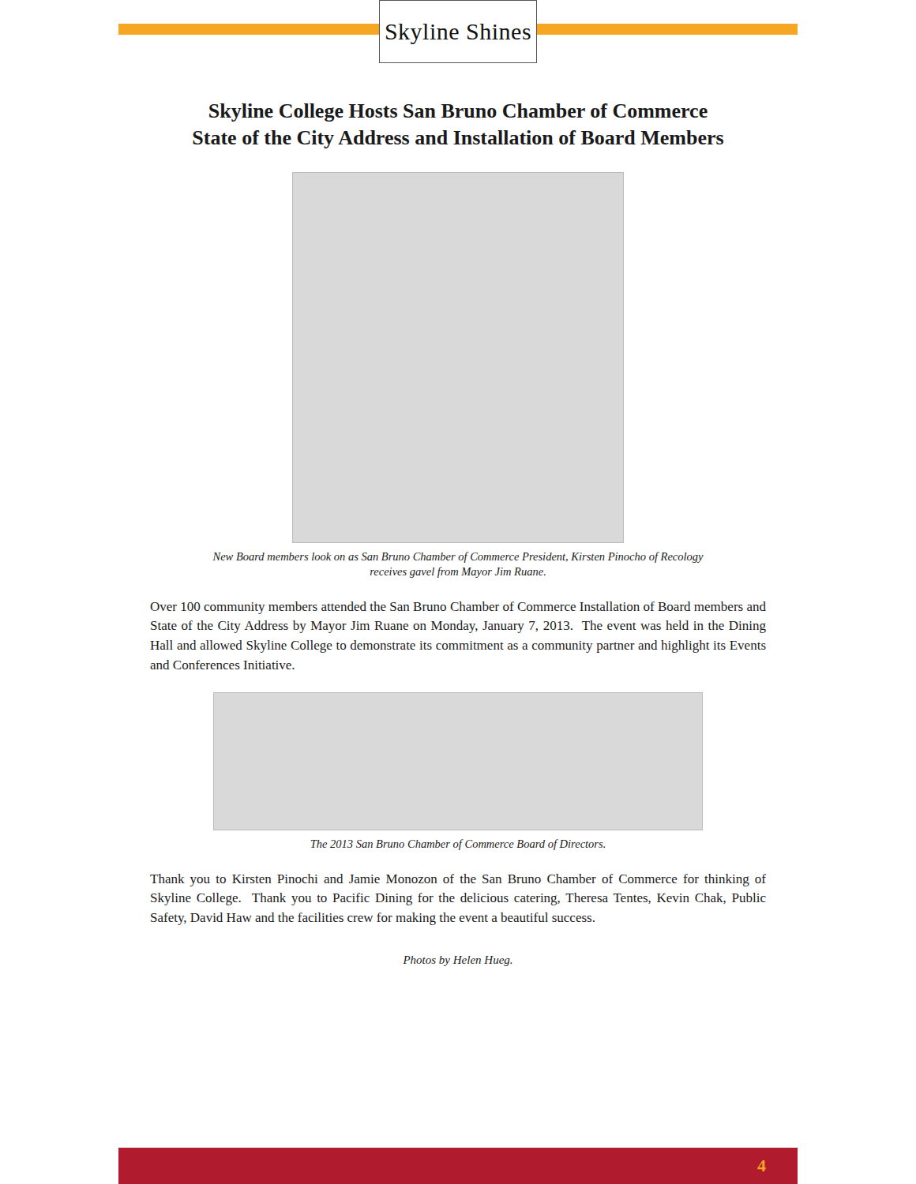Skyline Shines
Skyline College Hosts San Bruno Chamber of Commerce
State of the City Address and Installation of Board Members
New Board members look on as San Bruno Chamber of Commerce President, Kirsten Pinocho of Recology receives gavel from Mayor Jim Ruane.
Over 100 community members attended the San Bruno Chamber of Commerce Installation of Board members and State of the City Address by Mayor Jim Ruane on Monday, January 7, 2013. The event was held in the Dining Hall and allowed Skyline College to demonstrate its commitment as a community partner and highlight its Events and Conferences Initiative.
The 2013 San Bruno Chamber of Commerce Board of Directors.
Thank you to Kirsten Pinochi and Jamie Monozon of the San Bruno Chamber of Commerce for thinking of Skyline College. Thank you to Pacific Dining for the delicious catering, Theresa Tentes, Kevin Chak, Public Safety, David Haw and the facilities crew for making the event a beautiful success.
Photos by Helen Hueg.
4